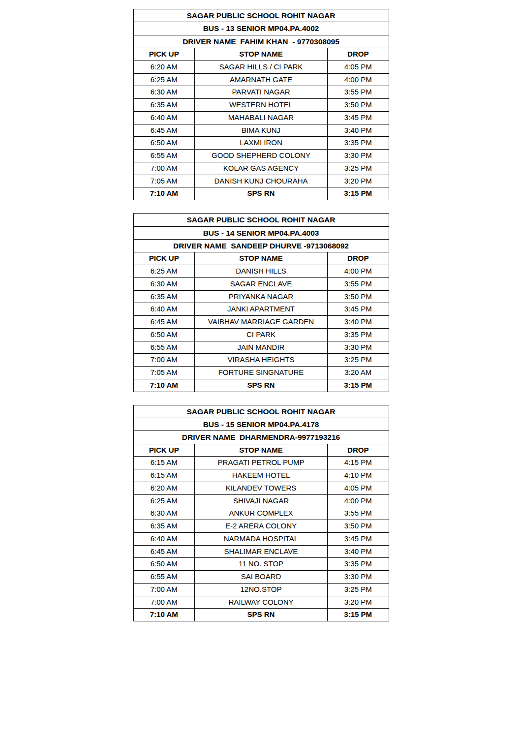| SAGAR PUBLIC SCHOOL ROHIT NAGAR |
| --- |
| BUS - 13 SENIOR MP04.PA.4002 |
| DRIVER NAME FAHIM KHAN - 9770308095 |
| PICK UP | STOP NAME | DROP |
| 6:20 AM | SAGAR HILLS / CI PARK | 4:05 PM |
| 6:25 AM | AMARNATH GATE | 4:00 PM |
| 6:30 AM | PARVATI NAGAR | 3:55 PM |
| 6:35 AM | WESTERN HOTEL | 3:50 PM |
| 6:40 AM | MAHABALI NAGAR | 3:45 PM |
| 6:45 AM | BIMA KUNJ | 3:40 PM |
| 6:50 AM | LAXMI IRON | 3:35 PM |
| 6:55 AM | GOOD SHEPHERD COLONY | 3:30 PM |
| 7:00 AM | KOLAR GAS AGENCY | 3:25 PM |
| 7:05 AM | DANISH KUNJ CHOURAHA | 3:20 PM |
| 7:10 AM | SPS RN | 3:15 PM |
| SAGAR PUBLIC SCHOOL ROHIT NAGAR |
| --- |
| BUS - 14 SENIOR MP04.PA.4003 |
| DRIVER NAME SANDEEP DHURVE -9713068092 |
| PICK UP | STOP NAME | DROP |
| 6:25 AM | DANISH HILLS | 4:00 PM |
| 6:30 AM | SAGAR ENCLAVE | 3:55 PM |
| 6:35 AM | PRIYANKA NAGAR | 3:50 PM |
| 6:40 AM | JANKI APARTMENT | 3:45 PM |
| 6:45 AM | VAIBHAV MARRIAGE GARDEN | 3:40 PM |
| 6:50 AM | CI PARK | 3:35 PM |
| 6:55 AM | JAIN MANDIR | 3:30 PM |
| 7:00 AM | VIRASHA HEIGHTS | 3:25 PM |
| 7:05 AM | FORTURE SINGNATURE | 3:20 AM |
| 7:10 AM | SPS RN | 3:15 PM |
| SAGAR PUBLIC SCHOOL ROHIT NAGAR |
| --- |
| BUS - 15 SENIOR MP04.PA.4178 |
| DRIVER NAME DHARMENDRA-9977193216 |
| PICK UP | STOP NAME | DROP |
| 6:15 AM | PRAGATI PETROL PUMP | 4:15 PM |
| 6:15 AM | HAKEEM HOTEL | 4:10 PM |
| 6:20 AM | KILANDEV TOWERS | 4:05 PM |
| 6:25 AM | SHIVAJI NAGAR | 4:00 PM |
| 6:30 AM | ANKUR COMPLEX | 3:55 PM |
| 6:35 AM | E-2 ARERA COLONY | 3:50 PM |
| 6:40 AM | NARMADA HOSPITAL | 3:45 PM |
| 6:45 AM | SHALIMAR ENCLAVE | 3:40 PM |
| 6:50 AM | 11 NO. STOP | 3:35 PM |
| 6:55 AM | SAI BOARD | 3:30 PM |
| 7:00 AM | 12NO.STOP | 3:25 PM |
| 7:00 AM | RAILWAY COLONY | 3:20 PM |
| 7:10 AM | SPS RN | 3:15 PM |